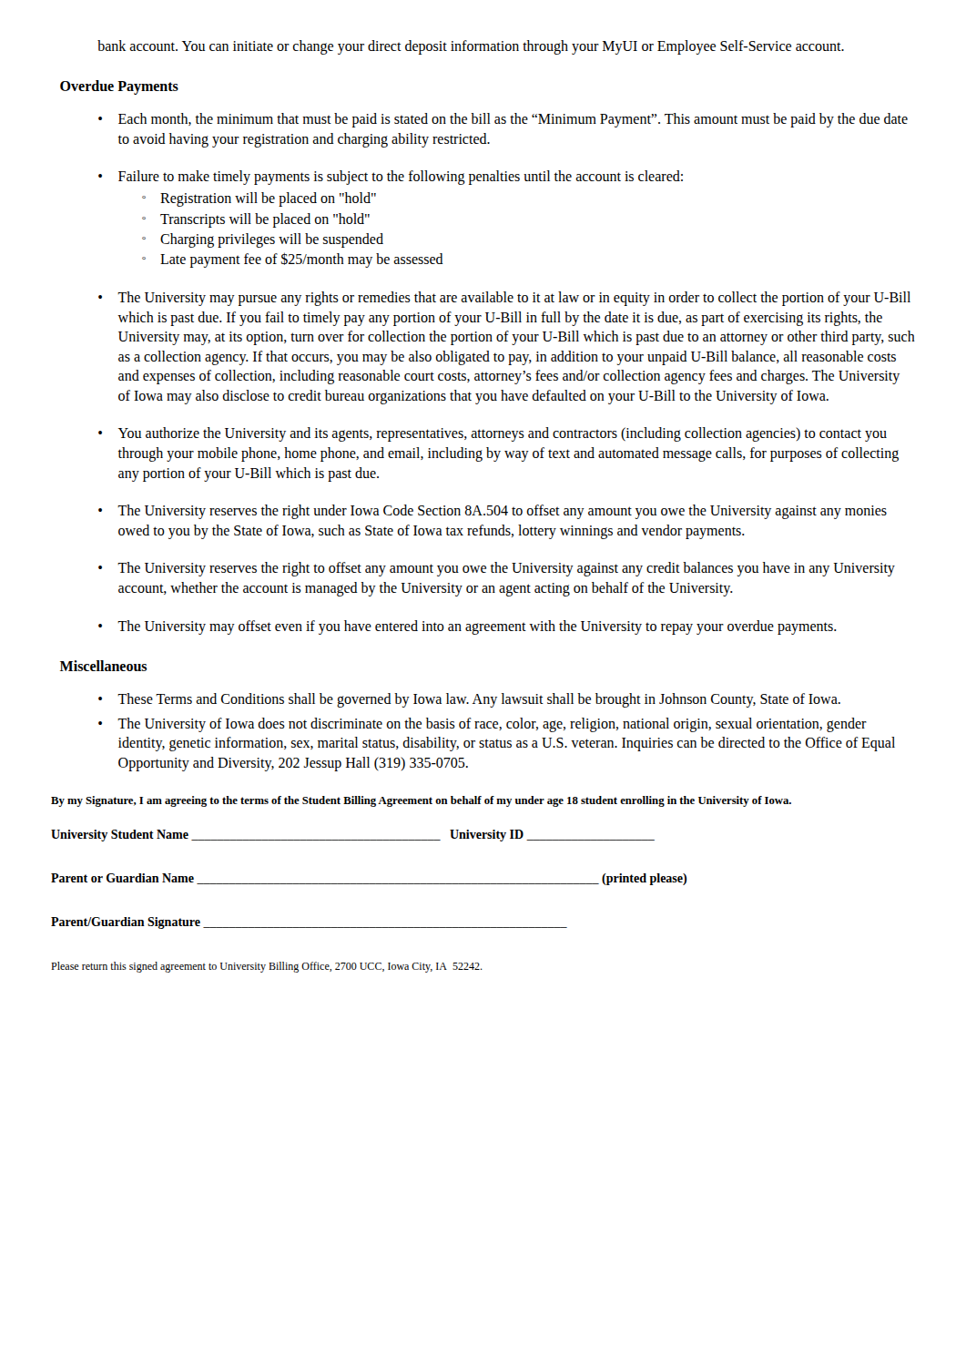bank account. You can initiate or change your direct deposit information through your MyUI or Employee Self-Service account.
Overdue Payments
Each month, the minimum that must be paid is stated on the bill as the “Minimum Payment”. This amount must be paid by the due date to avoid having your registration and charging ability restricted.
Failure to make timely payments is subject to the following penalties until the account is cleared:
Registration will be placed on "hold"
Transcripts will be placed on "hold"
Charging privileges will be suspended
Late payment fee of $25/month may be assessed
The University may pursue any rights or remedies that are available to it at law or in equity in order to collect the portion of your U-Bill which is past due. If you fail to timely pay any portion of your U-Bill in full by the date it is due, as part of exercising its rights, the University may, at its option, turn over for collection the portion of your U-Bill which is past due to an attorney or other third party, such as a collection agency. If that occurs, you may be also obligated to pay, in addition to your unpaid U-Bill balance, all reasonable costs and expenses of collection, including reasonable court costs, attorney’s fees and/or collection agency fees and charges. The University of Iowa may also disclose to credit bureau organizations that you have defaulted on your U-Bill to the University of Iowa.
You authorize the University and its agents, representatives, attorneys and contractors (including collection agencies) to contact you through your mobile phone, home phone, and email, including by way of text and automated message calls, for purposes of collecting any portion of your U-Bill which is past due.
The University reserves the right under Iowa Code Section 8A.504 to offset any amount you owe the University against any monies owed to you by the State of Iowa, such as State of Iowa tax refunds, lottery winnings and vendor payments.
The University reserves the right to offset any amount you owe the University against any credit balances you have in any University account, whether the account is managed by the University or an agent acting on behalf of the University.
The University may offset even if you have entered into an agreement with the University to repay your overdue payments.
Miscellaneous
These Terms and Conditions shall be governed by Iowa law. Any lawsuit shall be brought in Johnson County, State of Iowa.
The University of Iowa does not discriminate on the basis of race, color, age, religion, national origin, sexual orientation, gender identity, genetic information, sex, marital status, disability, or status as a U.S. veteran. Inquiries can be directed to the Office of Equal Opportunity and Diversity, 202 Jessup Hall (319) 335-0705.
By my Signature, I am agreeing to the terms of the Student Billing Agreement on behalf of my under age 18 student enrolling in the University of Iowa.
University Student Name _______________________________________ University ID ____________________
Parent or Guardian Name _______________________________________________________________ (printed please)
Parent/Guardian Signature _________________________________________________________
Please return this signed agreement to University Billing Office, 2700 UCC, Iowa City, IA 52242.